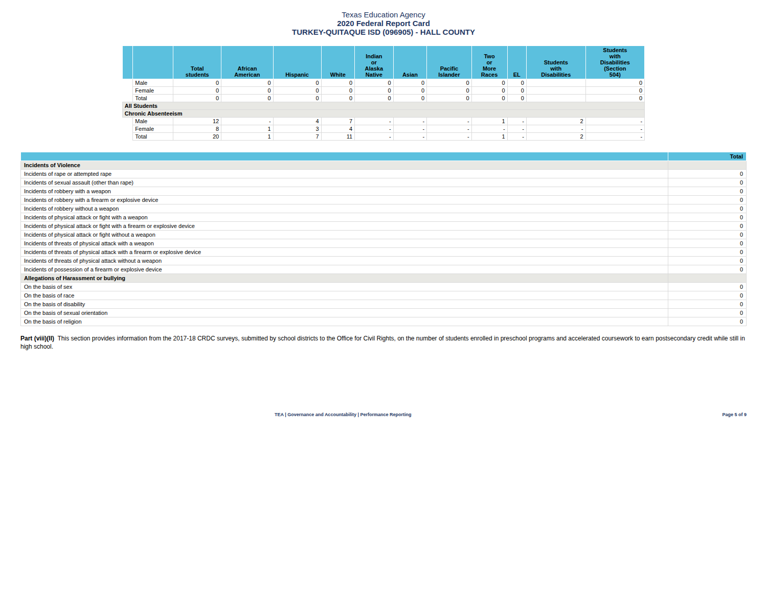Texas Education Agency
2020 Federal Report Card
TURKEY-QUITAQUE ISD (096905) - HALL COUNTY
| | | Total students | African American | Hispanic | White | Indian or Alaska Native | Asian | Pacific Islander | Two or More Races | EL | Students with Disabilities | Students with Disabilities (Section 504) |
| --- | --- | --- | --- | --- | --- | --- | --- | --- | --- | --- | --- | --- |
| | Male | 0 | 0 | 0 | 0 | 0 | 0 | 0 | 0 | 0 | | 0 |
| | Female | 0 | 0 | 0 | 0 | 0 | 0 | 0 | 0 | 0 | | 0 |
| | Total | 0 | 0 | 0 | 0 | 0 | 0 | 0 | 0 | 0 | | 0 |
| All Students |
| Chronic Absenteeism |
| | Male | 12 | - | 4 | 7 | - | - | - | 1 | - | 2 | - |
| | Female | 8 | 1 | 3 | 4 | - | - | - | - | - | - | - |
| | Total | 20 | 1 | 7 | 11 | - | - | - | 1 | - | 2 | - |
| | Total |
| --- | --- |
| Incidents of Violence | |
| Incidents of rape or attempted rape | 0 |
| Incidents of sexual assault (other than rape) | 0 |
| Incidents of robbery with a weapon | 0 |
| Incidents of robbery with a firearm or explosive device | 0 |
| Incidents of robbery without a weapon | 0 |
| Incidents of physical attack or fight with a weapon | 0 |
| Incidents of physical attack or fight with a firearm or explosive device | 0 |
| Incidents of physical attack or fight without a weapon | 0 |
| Incidents of threats of physical attack with a weapon | 0 |
| Incidents of threats of physical attack with a firearm or explosive device | 0 |
| Incidents of threats of physical attack without a weapon | 0 |
| Incidents of possession of a firearm or explosive device | 0 |
| Allegations of Harassment or bullying | |
| On the basis of sex | 0 |
| On the basis of race | 0 |
| On the basis of disability | 0 |
| On the basis of sexual orientation | 0 |
| On the basis of religion | 0 |
Part (viii)(II) This section provides information from the 2017-18 CRDC surveys, submitted by school districts to the Office for Civil Rights, on the number of students enrolled in preschool programs and accelerated coursework to earn postsecondary credit while still in high school.
TEA | Governance and Accountability | Performance Reporting
Page 5 of 9